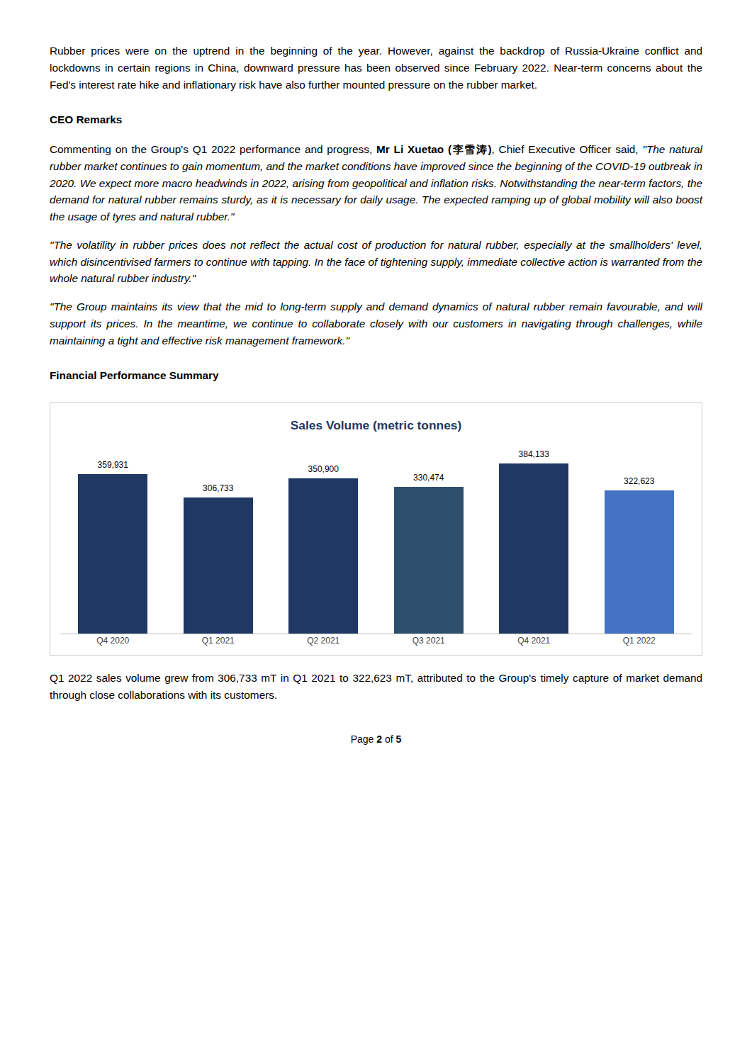Rubber prices were on the uptrend in the beginning of the year. However, against the backdrop of Russia-Ukraine conflict and lockdowns in certain regions in China, downward pressure has been observed since February 2022. Near-term concerns about the Fed's interest rate hike and inflationary risk have also further mounted pressure on the rubber market.
CEO Remarks
Commenting on the Group's Q1 2022 performance and progress, Mr Li Xuetao (李雪涛), Chief Executive Officer said, "The natural rubber market continues to gain momentum, and the market conditions have improved since the beginning of the COVID-19 outbreak in 2020. We expect more macro headwinds in 2022, arising from geopolitical and inflation risks. Notwithstanding the near-term factors, the demand for natural rubber remains sturdy, as it is necessary for daily usage. The expected ramping up of global mobility will also boost the usage of tyres and natural rubber."
"The volatility in rubber prices does not reflect the actual cost of production for natural rubber, especially at the smallholders' level, which disincentivised farmers to continue with tapping. In the face of tightening supply, immediate collective action is warranted from the whole natural rubber industry."
"The Group maintains its view that the mid to long-term supply and demand dynamics of natural rubber remain favourable, and will support its prices. In the meantime, we continue to collaborate closely with our customers in navigating through challenges, while maintaining a tight and effective risk management framework."
Financial Performance Summary
Sales Volume (metric tonnes)
| 359,931 | 306,733 | 350,900 | 330,474 | 384,133 | 322,623 |
| Q4 2020 | Q1 2021 | Q2 2021 | Q3 2021 | Q4 2021 | Q1 2022 |
Q1 2022 sales volume grew from 306,733 mT in Q1 2021 to 322,623 mT, attributed to the Group's timely capture of market demand through close collaborations with its customers.
Page 2 of 5